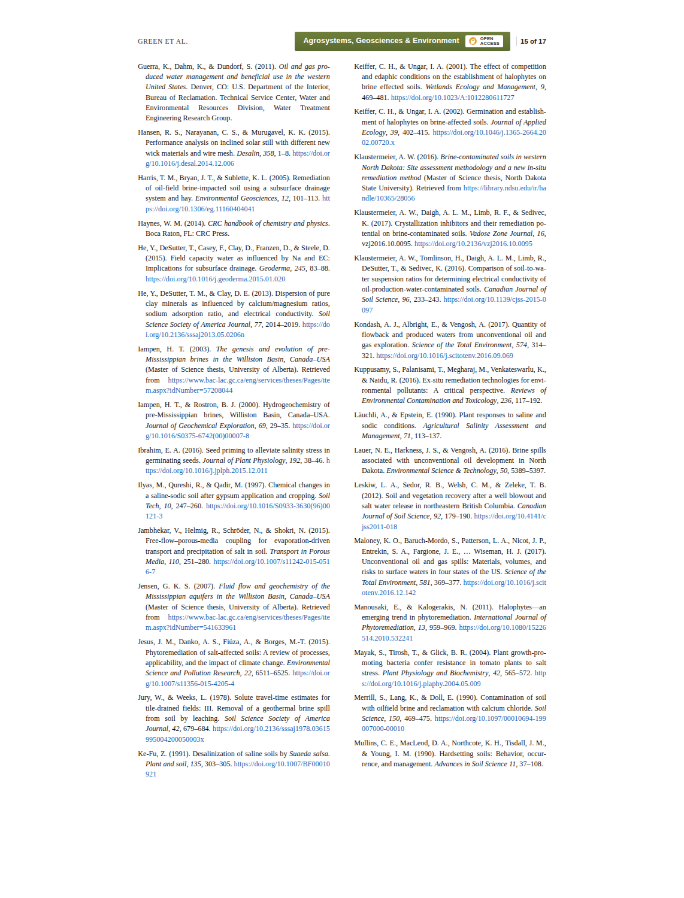GREEN ET AL.
Agrosystems, Geosciences & Environment Open
Access
15 of 17
Guerra, K., Dahm, K., & Dundorf, S. (2011). Oil and gas produced water management and beneficial use in the western United States. Denver, CO: U.S. Department of the Interior, Bureau of Reclamation. Technical Service Center, Water and Environmental Resources Division, Water Treatment Engineering Research Group.
Hansen, R. S., Narayanan, C. S., & Murugavel, K. K. (2015). Performance analysis on inclined solar still with different new wick materials and wire mesh. Desalin, 358, 1–8. https://doi.org/10.1016/j.desal.2014.12.006
Harris, T. M., Bryan, J. T., & Sublette, K. L. (2005). Remediation of oil-field brine-impacted soil using a subsurface drainage system and hay. Environmental Geosciences, 12, 101–113. https://doi.org/10.1306/eg.11160404041
Haynes, W. M. (2014). CRC handbook of chemistry and physics. Boca Raton, FL: CRC Press.
He, Y., DeSutter, T., Casey, F., Clay, D., Franzen, D., & Steele, D. (2015). Field capacity water as influenced by Na and EC: Implications for subsurface drainage. Geoderma, 245, 83–88. https://doi.org/10.1016/j.geoderma.2015.01.020
He, Y., DeSutter, T. M., & Clay, D. E. (2013). Dispersion of pure clay minerals as influenced by calcium/magnesium ratios, sodium adsorption ratio, and electrical conductivity. Soil Science Society of America Journal, 77, 2014–2019. https://doi.org/10.2136/sssaj2013.05.0206n
Iampen, H. T. (2003). The genesis and evolution of pre-Mississippian brines in the Williston Basin, Canada–USA (Master of Science thesis, University of Alberta). Retrieved from https://www.bac-lac.gc.ca/eng/services/theses/Pages/item.aspx?idNumber=57208044
Iampen, H. T., & Rostron, B. J. (2000). Hydrogeochemistry of pre-Mississippian brines, Williston Basin, Canada–USA. Journal of Geochemical Exploration, 69, 29–35. https://doi.org/10.1016/S0375-6742(00)00007-8
Ibrahim, E. A. (2016). Seed priming to alleviate salinity stress in germinating seeds. Journal of Plant Physiology, 192, 38–46. https://doi.org/10.1016/j.jplph.2015.12.011
Ilyas, M., Qureshi, R., & Qadir, M. (1997). Chemical changes in a saline-sodic soil after gypsum application and cropping. Soil Tech, 10, 247–260. https://doi.org/10.1016/S0933-3630(96)00121-3
Jambhekar, V., Helmig, R., Schröder, N., & Shokri, N. (2015). Free-flow–porous-media coupling for evaporation-driven transport and precipitation of salt in soil. Transport in Porous Media, 110, 251–280. https://doi.org/10.1007/s11242-015-0516-7
Jensen, G. K. S. (2007). Fluid flow and geochemistry of the Mississippian aquifers in the Williston Basin, Canada–USA (Master of Science thesis, University of Alberta). Retrieved from https://www.bac-lac.gc.ca/eng/services/theses/Pages/item.aspx?idNumber=541633961
Jesus, J. M., Danko, A. S., Fiúza, A., & Borges, M.-T. (2015). Phytoremediation of salt-affected soils: A review of processes, applicability, and the impact of climate change. Environmental Science and Pollution Research, 22, 6511–6525. https://doi.org/10.1007/s11356-015-4205-4
Jury, W., & Weeks, L. (1978). Solute travel-time estimates for tile-drained fields: III. Removal of a geothermal brine spill from soil by leaching. Soil Science Society of America Journal, 42, 679–684. https://doi.org/10.2136/sssaj1978.03615995004200050003x
Ke-Fu, Z. (1991). Desalinization of saline soils by Suaeda salsa. Plant and soil, 135, 303–305. https://doi.org/10.1007/BF00010921
Keiffer, C. H., & Ungar, I. A. (2001). The effect of competition and edaphic conditions on the establishment of halophytes on brine effected soils. Wetlands Ecology and Management, 9, 469–481. https://doi.org/10.1023/A:1012280611727
Keiffer, C. H., & Ungar, I. A. (2002). Germination and establishment of halophytes on brine-affected soils. Journal of Applied Ecology, 39, 402–415. https://doi.org/10.1046/j.1365-2664.2002.00720.x
Klaustermeier, A. W. (2016). Brine-contaminated soils in western North Dakota: Site assessment methodology and a new in-situ remediation method (Master of Science thesis, North Dakota State University). Retrieved from https://library.ndsu.edu/ir/handle/10365/28056
Klaustermeier, A. W., Daigh, A. L. M., Limb, R. F., & Sedivec, K. (2017). Crystallization inhibitors and their remediation potential on brine-contaminated soils. Vadose Zone Journal, 16, vzj2016.10.0095. https://doi.org/10.2136/vzj2016.10.0095
Klaustermeier, A. W., Tomlinson, H., Daigh, A. L. M., Limb, R., DeSutter, T., & Sedivec, K. (2016). Comparison of soil-to-water suspension ratios for determining electrical conductivity of oil-production-water-contaminated soils. Canadian Journal of Soil Science, 96, 233–243. https://doi.org/10.1139/cjss-2015-0097
Kondash, A. J., Albright, E., & Vengosh, A. (2017). Quantity of flowback and produced waters from unconventional oil and gas exploration. Science of the Total Environment, 574, 314–321. https://doi.org/10.1016/j.scitotenv.2016.09.069
Kuppusamy, S., Palanisami, T., Megharaj, M., Venkateswarlu, K., & Naidu, R. (2016). Ex-situ remediation technologies for environmental pollutants: A critical perspective. Reviews of Environmental Contamination and Toxicology, 236, 117–192.
Läuchli, A., & Epstein, E. (1990). Plant responses to saline and sodic conditions. Agricultural Salinity Assessment and Management, 71, 113–137.
Lauer, N. E., Harkness, J. S., & Vengosh, A. (2016). Brine spills associated with unconventional oil development in North Dakota. Environmental Science & Technology, 50, 5389–5397.
Leskiw, L. A., Sedor, R. B., Welsh, C. M., & Zeleke, T. B. (2012). Soil and vegetation recovery after a well blowout and salt water release in northeastern British Columbia. Canadian Journal of Soil Science, 92, 179–190. https://doi.org/10.4141/cjss2011-018
Maloney, K. O., Baruch-Mordo, S., Patterson, L. A., Nicot, J. P., Entrekin, S. A., Fargione, J. E., … Wiseman, H. J. (2017). Unconventional oil and gas spills: Materials, volumes, and risks to surface waters in four states of the US. Science of the Total Environment, 581, 369–377. https://doi.org/10.1016/j.scitotenv.2016.12.142
Manousaki, E., & Kalogerakis, N. (2011). Halophytes—an emerging trend in phytoremediation. International Journal of Phytoremediation, 13, 959–969. https://doi.org/10.1080/15226514.2010.532241
Mayak, S., Tirosh, T., & Glick, B. R. (2004). Plant growth-promoting bacteria confer resistance in tomato plants to salt stress. Plant Physiology and Biochemistry, 42, 565–572. https://doi.org/10.1016/j.plaphy.2004.05.009
Merrill, S., Lang, K., & Doll, E. (1990). Contamination of soil with oilfield brine and reclamation with calcium chloride. Soil Science, 150, 469–475. https://doi.org/10.1097/00010694-199007000-00010
Mullins, C. E., MacLeod, D. A., Northcote, K. H., Tisdall, J. M., & Young, I. M. (1990). Hardsetting soils: Behavior, occurrence, and management. Advances in Soil Science 11, 37–108.